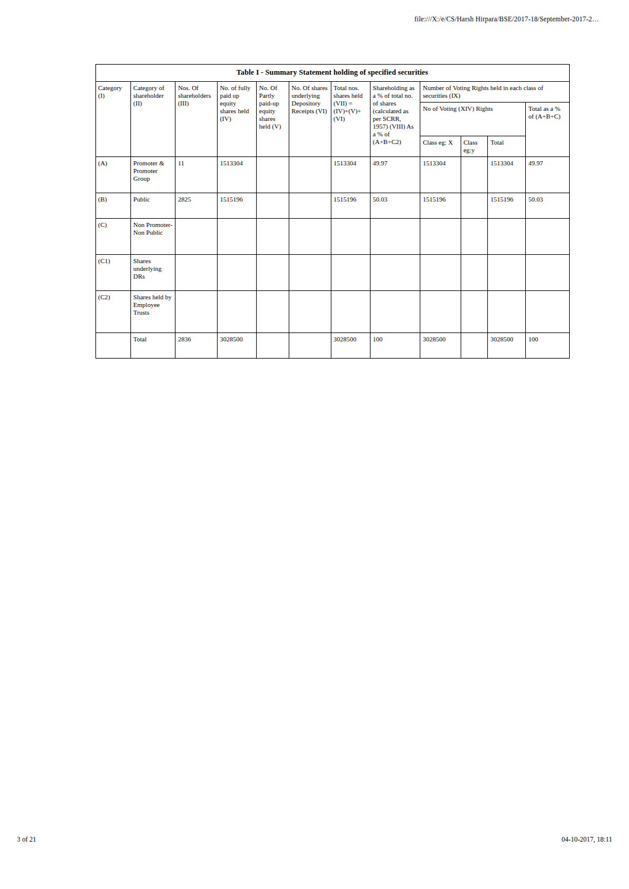file:///X:/e/CS/Harsh Hirpara/BSE/2017-18/September-2017-2…
| Table I - Summary Statement holding of specified securities |
| --- |
| Category (I) | Category of shareholder (II) | Nos. Of shareholders (III) | No. of fully paid up equity shares held (IV) | No. Of Partly paid-up equity shares held (V) | No. Of shares underlying Depository Receipts (VI) | Total nos. shares held (VII) = (IV)+(V)+ (VI) | Shareholding as a % of total no. of shares (calculated as per SCRR, 1957) (VIII) As a % of (A+B+C2) | Number of Voting Rights held in each class of securities (IX) |
| No of Voting (XIV) Rights | Total as a % of (A+B+C) |
| Class eg: X | Class eg:y | Total |
| (A) | Promoter & Promoter Group | 11 | 1513304 | | | 1513304 | 49.97 | 1513304 | | 1513304 | 49.97 |
| (B) | Public | 2825 | 1515196 | | | 1515196 | 50.03 | 1515196 | | 1515196 | 50.03 |
| (C) | Non Promoter- Non Public | | | | | | | | | | |
| (C1) | Shares underlying DRs | | | | | | | | | | |
| (C2) | Shares held by Employee Trusts | | | | | | | | | | |
| | Total | 2836 | 3028500 | | | 3028500 | 100 | 3028500 | | 3028500 | 100 |
3 of 21 04-10-2017, 18:11